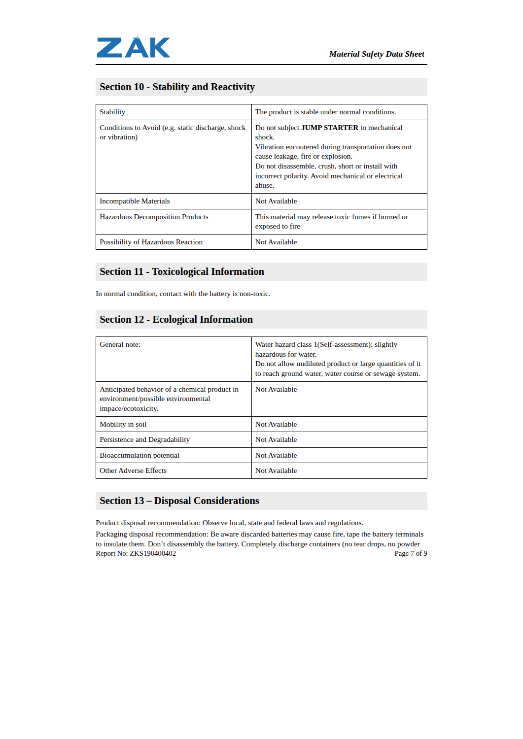Material Safety Data Sheet
Section 10 - Stability and Reactivity
| Stability | The product is stable under normal conditions. |
| Conditions to Avoid (e.g. static discharge, shock or vibration) | Do not subject JUMP STARTER to mechanical shock. Vibration encoutered during transportation does not cause leakage, fire or explosion. Do not disassemble, crush, short or install with incorrect polarity. Avoid mechanical or electrical abuse. |
| Incompatible Materials | Not Available |
| Hazardous Decomposition Products | This material may release toxic fumes if burned or exposed to fire |
| Possibility of Hazardous Reaction | Not Available |
Section 11 - Toxicological Information
In normal condition, contact with the battery is non-toxic.
Section 12 - Ecological Information
| General note: | Water hazard class 1(Self-assessment): slightly hazardous for water. Do not allow undiluted product or large quantities of it to reach ground water, water course or sewage system. |
| Anticipated behavior of a chemical product in environment/possible environmental impace/ecotoxicity. | Not Available |
| Mobility in soil | Not Available |
| Persistence and Degradability | Not Available |
| Bioaccumulation potential | Not Available |
| Other Adverse Effects | Not Available |
Section 13 – Disposal Considerations
Product disposal recommendation: Observe local, state and federal laws and regulations.
Packaging disposal recommendation: Be aware discarded batteries may cause fire, tape the battery terminals to insulate them. Don’t disassembly the battery. Completely discharge containers (no tear drops, no powder
Report No: ZKS190400402 Page 7 of 9